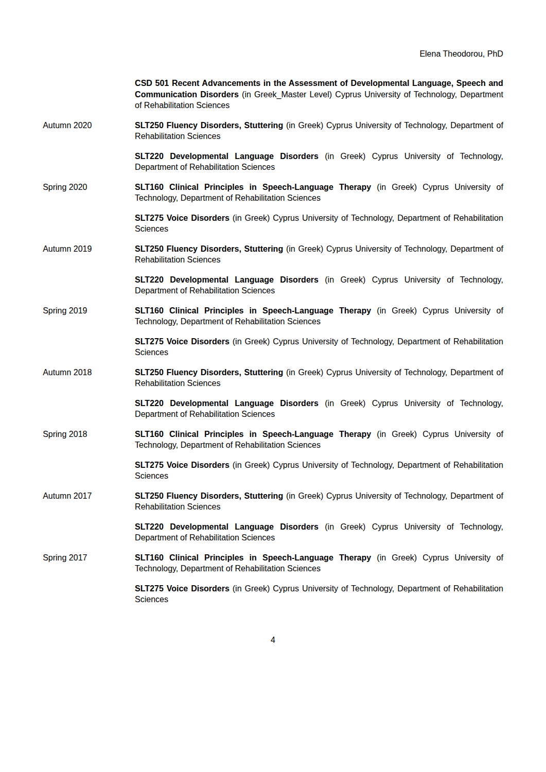Elena Theodorou, PhD
| | CSD 501 Recent Advancements in the Assessment of Developmental Language, Speech and Communication Disorders (in Greek_Master Level) Cyprus University of Technology, Department of Rehabilitation Sciences |
| Autumn 2020 | SLT250 Fluency Disorders, Stuttering (in Greek) Cyprus University of Technology, Department of Rehabilitation Sciences |
| | SLT220 Developmental Language Disorders (in Greek) Cyprus University of Technology, Department of Rehabilitation Sciences |
| Spring 2020 | SLT160 Clinical Principles in Speech-Language Therapy (in Greek) Cyprus University of Technology, Department of Rehabilitation Sciences |
| | SLT275 Voice Disorders (in Greek) Cyprus University of Technology, Department of Rehabilitation Sciences |
| Autumn 2019 | SLT250 Fluency Disorders, Stuttering (in Greek) Cyprus University of Technology, Department of Rehabilitation Sciences |
| | SLT220 Developmental Language Disorders (in Greek) Cyprus University of Technology, Department of Rehabilitation Sciences |
| Spring 2019 | SLT160 Clinical Principles in Speech-Language Therapy (in Greek) Cyprus University of Technology, Department of Rehabilitation Sciences |
| | SLT275 Voice Disorders (in Greek) Cyprus University of Technology, Department of Rehabilitation Sciences |
| Autumn 2018 | SLT250 Fluency Disorders, Stuttering (in Greek) Cyprus University of Technology, Department of Rehabilitation Sciences |
| | SLT220 Developmental Language Disorders (in Greek) Cyprus University of Technology, Department of Rehabilitation Sciences |
| Spring 2018 | SLT160 Clinical Principles in Speech-Language Therapy (in Greek) Cyprus University of Technology, Department of Rehabilitation Sciences |
| | SLT275 Voice Disorders (in Greek) Cyprus University of Technology, Department of Rehabilitation Sciences |
| Autumn 2017 | SLT250 Fluency Disorders, Stuttering (in Greek) Cyprus University of Technology, Department of Rehabilitation Sciences |
| | SLT220 Developmental Language Disorders (in Greek) Cyprus University of Technology, Department of Rehabilitation Sciences |
| Spring 2017 | SLT160 Clinical Principles in Speech-Language Therapy (in Greek) Cyprus University of Technology, Department of Rehabilitation Sciences |
| | SLT275 Voice Disorders (in Greek) Cyprus University of Technology, Department of Rehabilitation Sciences |
4